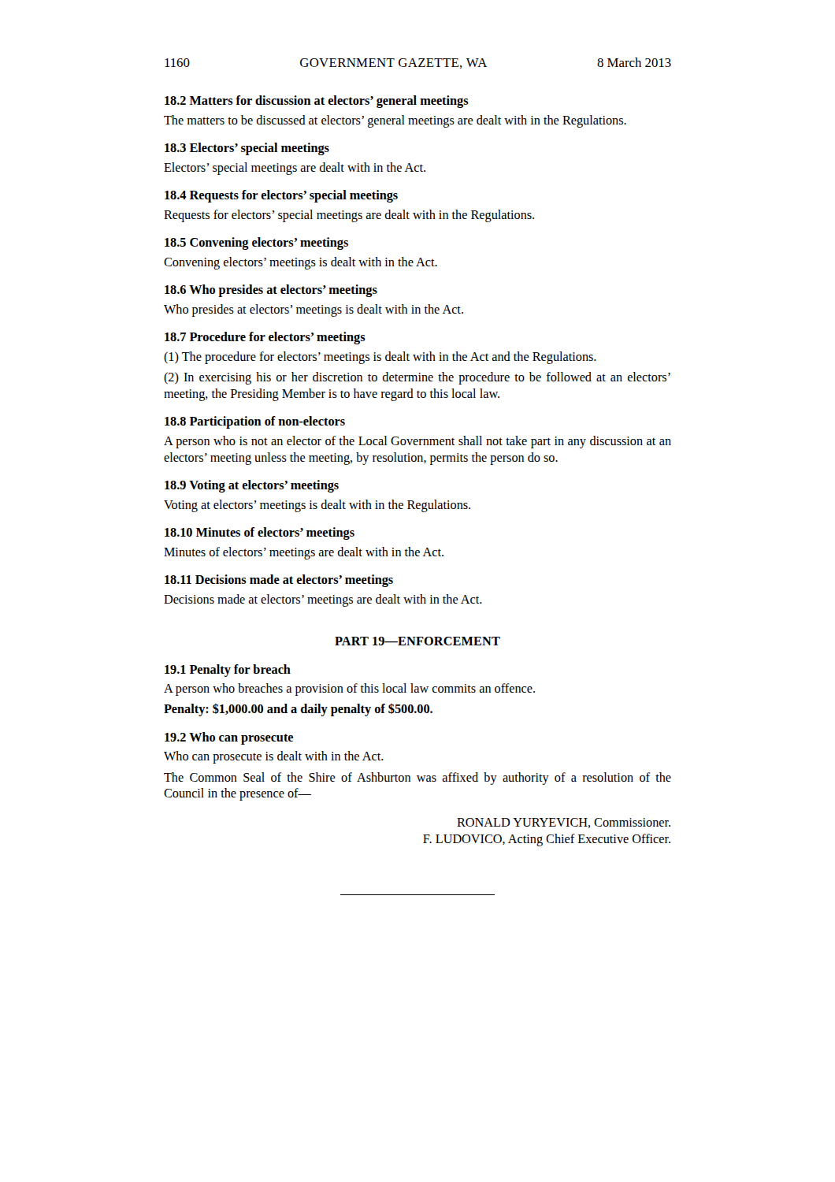1160 GOVERNMENT GAZETTE, WA 8 March 2013
18.2 Matters for discussion at electors’ general meetings
The matters to be discussed at electors’ general meetings are dealt with in the Regulations.
18.3 Electors’ special meetings
Electors’ special meetings are dealt with in the Act.
18.4 Requests for electors’ special meetings
Requests for electors’ special meetings are dealt with in the Regulations.
18.5 Convening electors’ meetings
Convening electors’ meetings is dealt with in the Act.
18.6 Who presides at electors’ meetings
Who presides at electors’ meetings is dealt with in the Act.
18.7 Procedure for electors’ meetings
(1) The procedure for electors’ meetings is dealt with in the Act and the Regulations.
(2) In exercising his or her discretion to determine the procedure to be followed at an electors’ meeting, the Presiding Member is to have regard to this local law.
18.8 Participation of non-electors
A person who is not an elector of the Local Government shall not take part in any discussion at an electors’ meeting unless the meeting, by resolution, permits the person do so.
18.9 Voting at electors’ meetings
Voting at electors’ meetings is dealt with in the Regulations.
18.10 Minutes of electors’ meetings
Minutes of electors’ meetings are dealt with in the Act.
18.11 Decisions made at electors’ meetings
Decisions made at electors’ meetings are dealt with in the Act.
PART 19—ENFORCEMENT
19.1 Penalty for breach
A person who breaches a provision of this local law commits an offence.
Penalty: $1,000.00 and a daily penalty of $500.00.
19.2 Who can prosecute
Who can prosecute is dealt with in the Act.
The Common Seal of the Shire of Ashburton was affixed by authority of a resolution of the Council in the presence of—
RONALD YURYEVICH, Commissioner. F. LUDOVICO, Acting Chief Executive Officer.